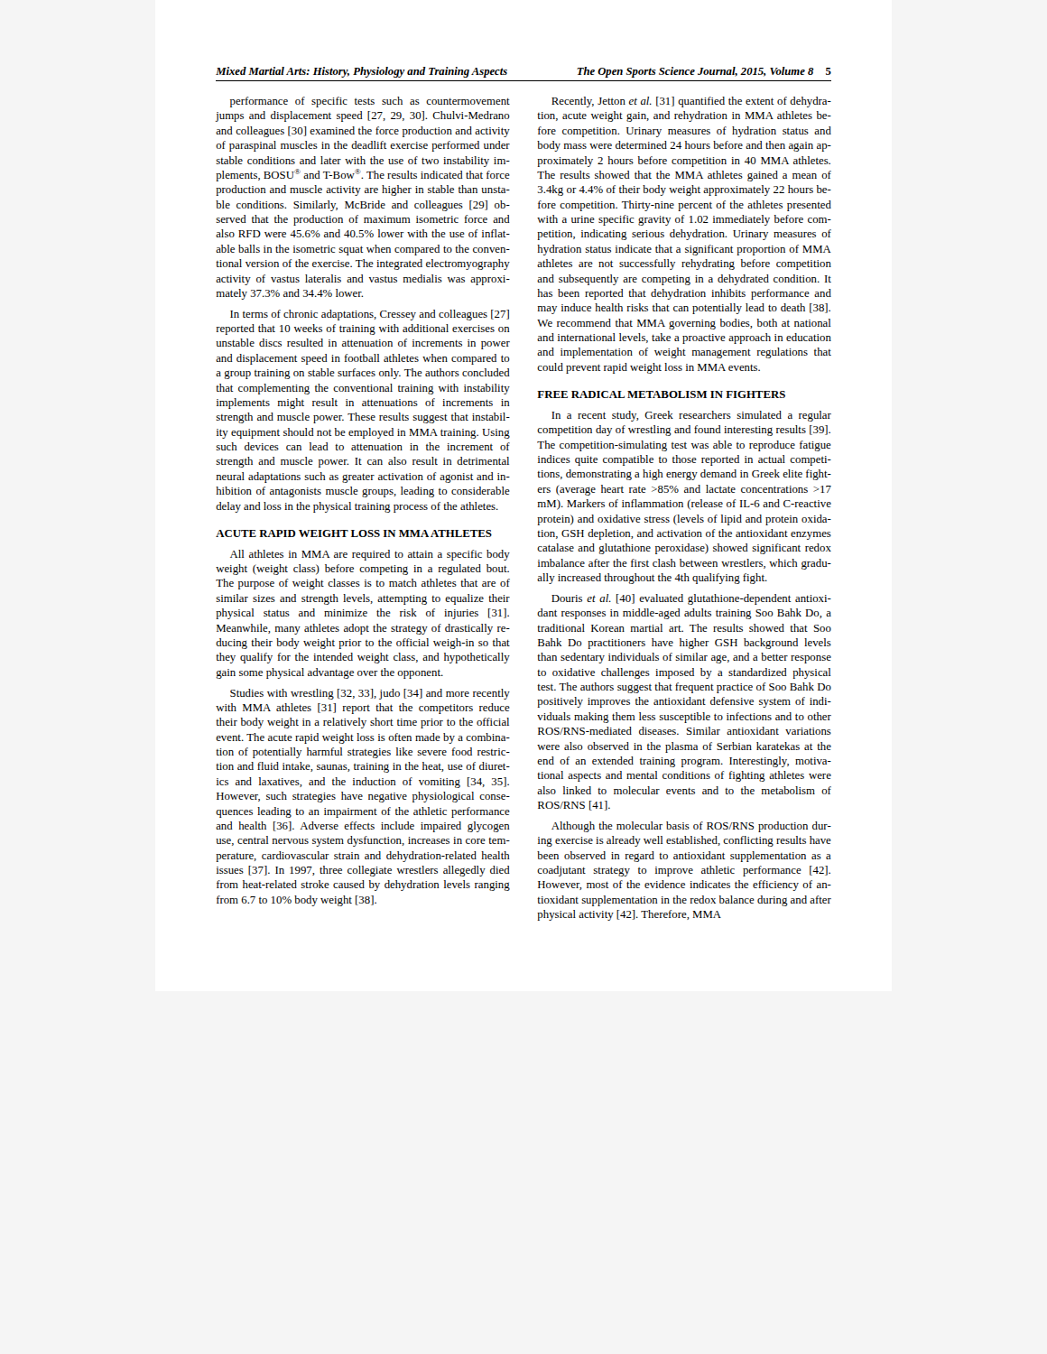Mixed Martial Arts: History, Physiology and Training Aspects
The Open Sports Science Journal, 2015, Volume 8 5
performance of specific tests such as countermovement jumps and displacement speed [27, 29, 30]. Chulvi-Medrano and colleagues [30] examined the force production and activity of paraspinal muscles in the deadlift exercise performed under stable conditions and later with the use of two instability implements, BOSU® and T-Bow®. The results indicated that force production and muscle activity are higher in stable than unstable conditions. Similarly, McBride and colleagues [29] observed that the production of maximum isometric force and also RFD were 45.6% and 40.5% lower with the use of inflatable balls in the isometric squat when compared to the conventional version of the exercise. The integrated electromyography activity of vastus lateralis and vastus medialis was approximately 37.3% and 34.4% lower.
In terms of chronic adaptations, Cressey and colleagues [27] reported that 10 weeks of training with additional exercises on unstable discs resulted in attenuation of increments in power and displacement speed in football athletes when compared to a group training on stable surfaces only. The authors concluded that complementing the conventional training with instability implements might result in attenuations of increments in strength and muscle power. These results suggest that instability equipment should not be employed in MMA training. Using such devices can lead to attenuation in the increment of strength and muscle power. It can also result in detrimental neural adaptations such as greater activation of agonist and inhibition of antagonists muscle groups, leading to considerable delay and loss in the physical training process of the athletes.
Acute Rapid Weight Loss in MMA Athletes
All athletes in MMA are required to attain a specific body weight (weight class) before competing in a regulated bout. The purpose of weight classes is to match athletes that are of similar sizes and strength levels, attempting to equalize their physical status and minimize the risk of injuries [31]. Meanwhile, many athletes adopt the strategy of drastically reducing their body weight prior to the official weigh-in so that they qualify for the intended weight class, and hypothetically gain some physical advantage over the opponent.
Studies with wrestling [32, 33], judo [34] and more recently with MMA athletes [31] report that the competitors reduce their body weight in a relatively short time prior to the official event. The acute rapid weight loss is often made by a combination of potentially harmful strategies like severe food restriction and fluid intake, saunas, training in the heat, use of diuretics and laxatives, and the induction of vomiting [34, 35]. However, such strategies have negative physiological consequences leading to an impairment of the athletic performance and health [36]. Adverse effects include impaired glycogen use, central nervous system dysfunction, increases in core temperature, cardiovascular strain and dehydration-related health issues [37]. In 1997, three collegiate wrestlers allegedly died from heat-related stroke caused by dehydration levels ranging from 6.7 to 10% body weight [38].
Recently, Jetton et al. [31] quantified the extent of dehydration, acute weight gain, and rehydration in MMA athletes before competition. Urinary measures of hydration status and body mass were determined 24 hours before and then again approximately 2 hours before competition in 40 MMA athletes. The results showed that the MMA athletes gained a mean of 3.4kg or 4.4% of their body weight approximately 22 hours before competition. Thirty-nine percent of the athletes presented with a urine specific gravity of 1.02 immediately before competition, indicating serious dehydration. Urinary measures of hydration status indicate that a significant proportion of MMA athletes are not successfully rehydrating before competition and subsequently are competing in a dehydrated condition. It has been reported that dehydration inhibits performance and may induce health risks that can potentially lead to death [38]. We recommend that MMA governing bodies, both at national and international levels, take a proactive approach in education and implementation of weight management regulations that could prevent rapid weight loss in MMA events.
Free Radical Metabolism in Fighters
In a recent study, Greek researchers simulated a regular competition day of wrestling and found interesting results [39]. The competition-simulating test was able to reproduce fatigue indices quite compatible to those reported in actual competitions, demonstrating a high energy demand in Greek elite fighters (average heart rate >85% and lactate concentrations >17 mM). Markers of inflammation (release of IL-6 and C-reactive protein) and oxidative stress (levels of lipid and protein oxidation, GSH depletion, and activation of the antioxidant enzymes catalase and glutathione peroxidase) showed significant redox imbalance after the first clash between wrestlers, which gradually increased throughout the 4th qualifying fight.
Douris et al. [40] evaluated glutathione-dependent antioxidant responses in middle-aged adults training Soo Bahk Do, a traditional Korean martial art. The results showed that Soo Bahk Do practitioners have higher GSH background levels than sedentary individuals of similar age, and a better response to oxidative challenges imposed by a standardized physical test. The authors suggest that frequent practice of Soo Bahk Do positively improves the antioxidant defensive system of individuals making them less susceptible to infections and to other ROS/RNS-mediated diseases. Similar antioxidant variations were also observed in the plasma of Serbian karatekas at the end of an extended training program. Interestingly, motivational aspects and mental conditions of fighting athletes were also linked to molecular events and to the metabolism of ROS/RNS [41].
Although the molecular basis of ROS/RNS production during exercise is already well established, conflicting results have been observed in regard to antioxidant supplementation as a coadjutant strategy to improve athletic performance [42]. However, most of the evidence indicates the efficiency of antioxidant supplementation in the redox balance during and after physical activity [42]. Therefore, MMA